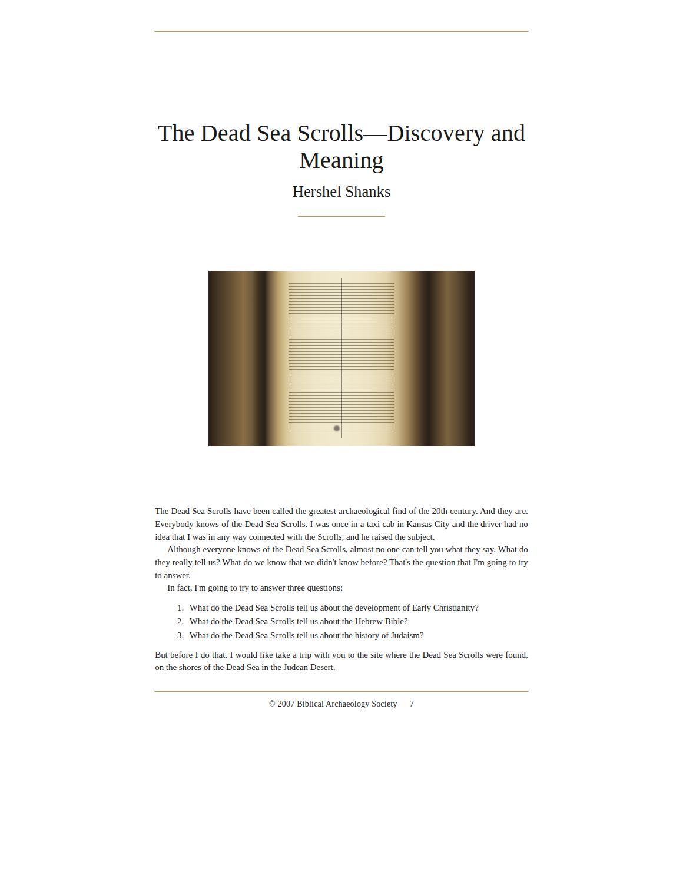The Dead Sea Scrolls—Discovery and Meaning
Hershel Shanks
The Dead Sea Scrolls have been called the greatest archaeological find of the 20th century. And they are. Everybody knows of the Dead Sea Scrolls. I was once in a taxi cab in Kansas City and the driver had no idea that I was in any way connected with the Scrolls, and he raised the subject.
Although everyone knows of the Dead Sea Scrolls, almost no one can tell you what they say. What do they really tell us? What do we know that we didn't know before? That's the question that I'm going to try to answer.
In fact, I'm going to try to answer three questions:
What do the Dead Sea Scrolls tell us about the development of Early Christianity?
What do the Dead Sea Scrolls tell us about the Hebrew Bible?
What do the Dead Sea Scrolls tell us about the history of Judaism?
But before I do that, I would like take a trip with you to the site where the Dead Sea Scrolls were found, on the shores of the Dead Sea in the Judean Desert.
© 2007 Biblical Archaeology Society7